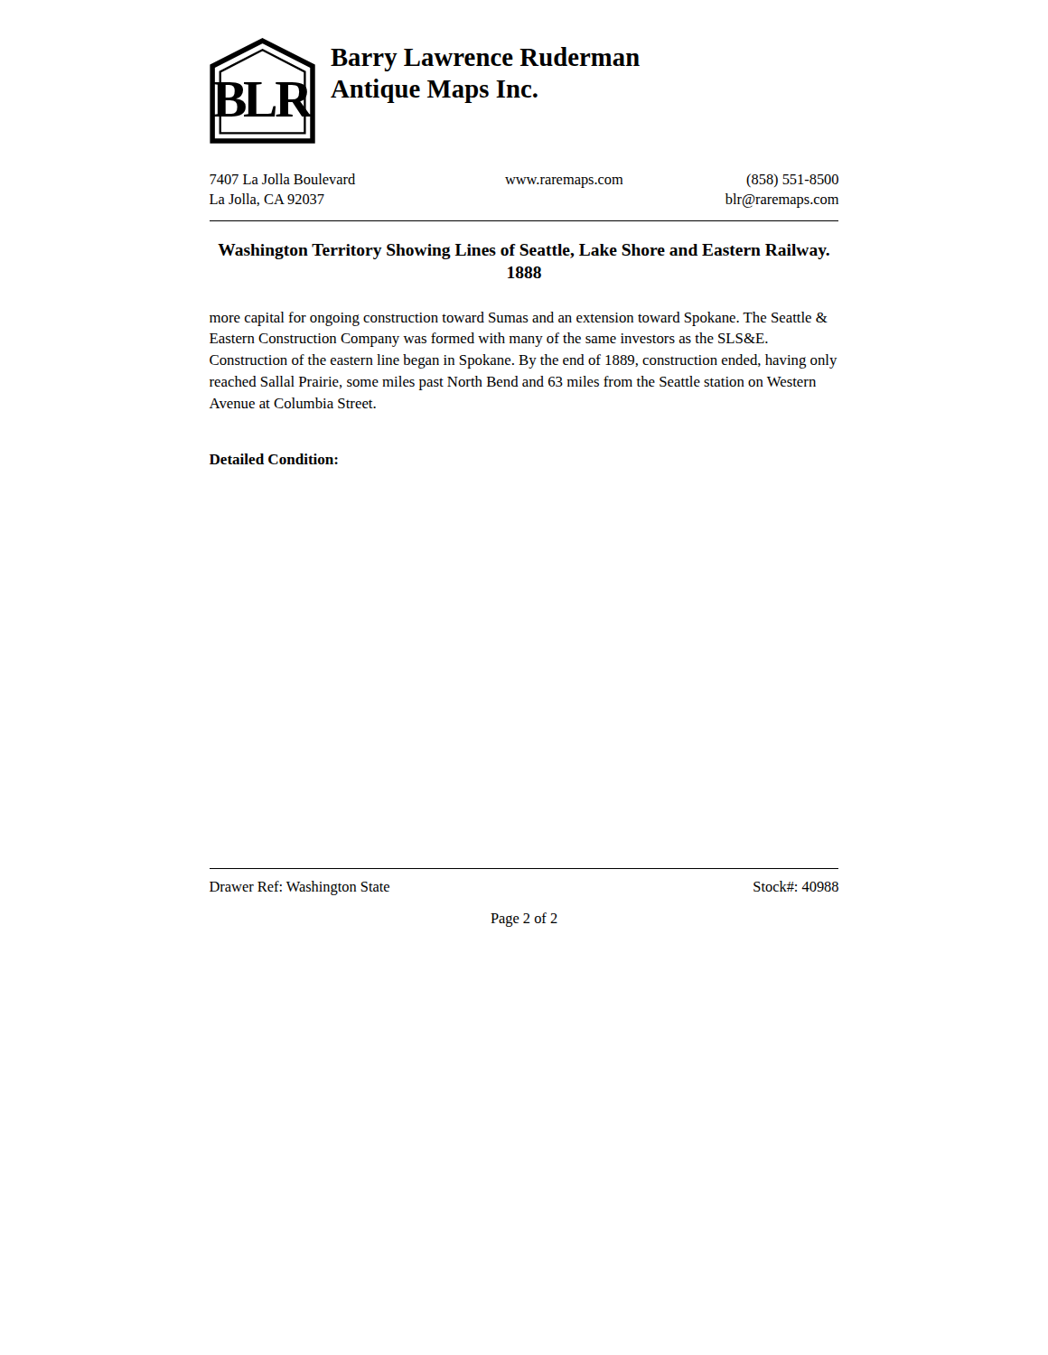BLR
Barry Lawrence Ruderman
Antique Maps Inc.
7407 La Jolla Boulevard
La Jolla, CA 92037
www.raremaps.com
(858) 551-8500
blr@raremaps.com
Washington Territory Showing Lines of Seattle, Lake Shore and Eastern Railway. 1888
more capital for ongoing construction toward Sumas and an extension toward Spokane. The Seattle & Eastern Construction Company was formed with many of the same investors as the SLS&E. Construction of the eastern line began in Spokane. By the end of 1889, construction ended, having only reached Sallal Prairie, some miles past North Bend and 63 miles from the Seattle station on Western Avenue at Columbia Street.
Detailed Condition:
Drawer Ref: Washington State
Stock#: 40988
Page 2 of 2